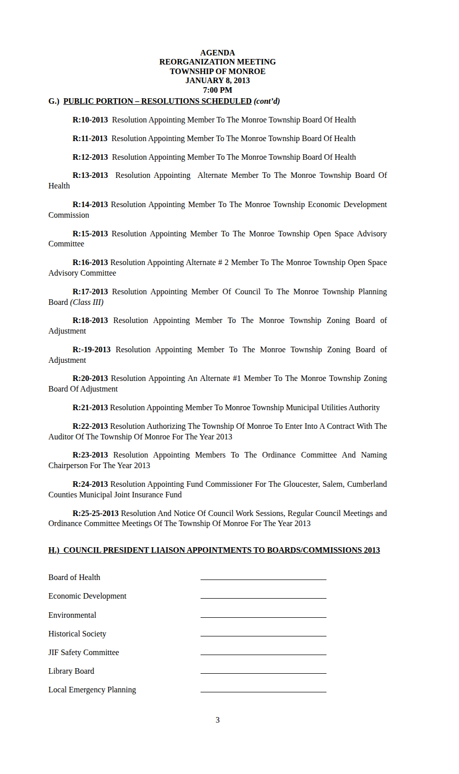AGENDA
REORGANIZATION MEETING
TOWNSHIP OF MONROE
JANUARY 8, 2013
7:00 PM
G.) PUBLIC PORTION – RESOLUTIONS SCHEDULED (cont’d)
R:10-2013 Resolution Appointing Member To The Monroe Township Board Of Health
R:11-2013 Resolution Appointing Member To The Monroe Township Board Of Health
R:12-2013 Resolution Appointing Member To The Monroe Township Board Of Health
R:13-2013 Resolution Appointing Alternate Member To The Monroe Township Board Of Health
R:14-2013 Resolution Appointing Member To The Monroe Township Economic Development Commission
R:15-2013 Resolution Appointing Member To The Monroe Township Open Space Advisory Committee
R:16-2013 Resolution Appointing Alternate # 2 Member To The Monroe Township Open Space Advisory Committee
R:17-2013 Resolution Appointing Member Of Council To The Monroe Township Planning Board (Class III)
R:18-2013 Resolution Appointing Member To The Monroe Township Zoning Board of Adjustment
R:-19-2013 Resolution Appointing Member To The Monroe Township Zoning Board of Adjustment
R:20-2013 Resolution Appointing An Alternate #1 Member To The Monroe Township Zoning Board Of Adjustment
R:21-2013 Resolution Appointing Member To Monroe Township Municipal Utilities Authority
R:22-2013 Resolution Authorizing The Township Of Monroe To Enter Into A Contract With The Auditor Of The Township Of Monroe For The Year 2013
R:23-2013 Resolution Appointing Members To The Ordinance Committee And Naming Chairperson For The Year 2013
R:24-2013 Resolution Appointing Fund Commissioner For The Gloucester, Salem, Cumberland Counties Municipal Joint Insurance Fund
R:25-25-2013 Resolution And Notice Of Council Work Sessions, Regular Council Meetings and Ordinance Committee Meetings Of The Township Of Monroe For The Year 2013
H.) COUNCIL PRESIDENT LIAISON APPOINTMENTS TO BOARDS/COMMISSIONS 2013
| Board of Health | |
| Economic Development | |
| Environmental | |
| Historical Society | |
| JIF Safety Committee | |
| Library Board | |
| Local Emergency Planning | |
3